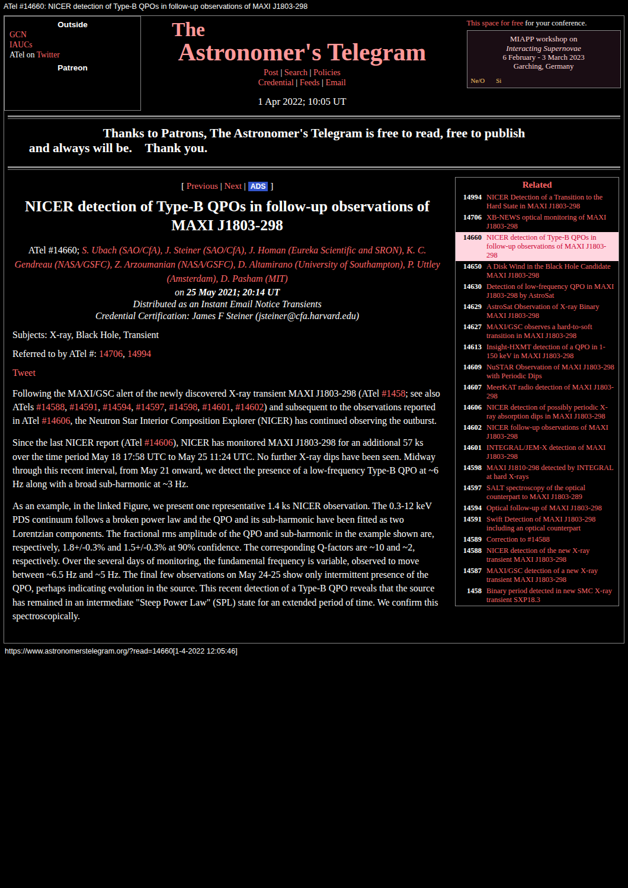ATel #14660: NICER detection of Type-B QPOs in follow-up observations of MAXI J1803-298
Outside
GCN
IAUCs
ATel on Twitter
Patreon
The Astronomer's Telegram
Post | Search | Policies
Credential | Feeds | Email
1 Apr 2022; 10:05 UT
This space for free for your conference.
MIAPP workshop on
Interacting Supernovae
6 February - 3 March 2023
Garching, Germany
Ne/O Si
Thanks to Patrons, The Astronomer's Telegram is free to read, free to publish
and always will be. Thank you.
[ Previous | Next | ADS ]
NICER detection of Type-B QPOs in follow-up observations of MAXI J1803-298
ATel #14660; S. Ubach (SAO/CfA), J. Steiner (SAO/CfA), J. Homan (Eureka Scientific and SRON), K. C. Gendreau (NASA/GSFC), Z. Arzoumanian (NASA/GSFC), D. Altamirano (University of Southampton), P. Uttley (Amsterdam), D. Pasham (MIT)
on 25 May 2021; 20:14 UT
Distributed as an Instant Email Notice Transients
Credential Certification: James F Steiner (jsteiner@cfa.harvard.edu)
Subjects: X-ray, Black Hole, Transient
Referred to by ATel #: 14706, 14994
Tweet
Following the MAXI/GSC alert of the newly discovered X-ray transient MAXI J1803-298 (ATel #1458; see also ATels #14588, #14591, #14594, #14597, #14598, #14601, #14602) and subsequent to the observations reported in ATel #14606, the Neutron Star Interior Composition Explorer (NICER) has continued observing the outburst.
Since the last NICER report (ATel #14606), NICER has monitored MAXI J1803-298 for an additional 57 ks over the time period May 18 17:58 UTC to May 25 11:24 UTC. No further X-ray dips have been seen. Midway through this recent interval, from May 21 onward, we detect the presence of a low-frequency Type-B QPO at ~6 Hz along with a broad sub-harmonic at ~3 Hz.
As an example, in the linked Figure, we present one representative 1.4 ks NICER observation. The 0.3-12 keV PDS continuum follows a broken power law and the QPO and its sub-harmonic have been fitted as two Lorentzian components. The fractional rms amplitude of the QPO and sub-harmonic in the example shown are, respectively, 1.8+/-0.3% and 1.5+/-0.3% at 90% confidence. The corresponding Q-factors are ~10 and ~2, respectively. Over the several days of monitoring, the fundamental frequency is variable, observed to move between ~6.5 Hz and ~5 Hz. The final few observations on May 24-25 show only intermittent presence of the QPO, perhaps indicating evolution in the source. This recent detection of a Type-B QPO reveals that the source has remained in an intermediate "Steep Power Law" (SPL) state for an extended period of time. We confirm this spectroscopically.
Related
| 14994 | NICER Detection of a Transition to the Hard State in MAXI J1803-298 |
| 14706 | XB-NEWS optical monitoring of MAXI J1803-298 |
| 14660 | NICER detection of Type-B QPOs in follow-up observations of MAXI J1803-298 |
| 14650 | A Disk Wind in the Black Hole Candidate MAXI J1803-298 |
| 14630 | Detection of low-frequency QPO in MAXI J1803-298 by AstroSat |
| 14629 | AstroSat Observation of X-ray Binary MAXI J1803-298 |
| 14627 | MAXI/GSC observes a hard-to-soft transition in MAXI J1803-298 |
| 14613 | Insight-HXMT detection of a QPO in 1-150 keV in MAXI J1803-298 |
| 14609 | NuSTAR Observation of MAXI J1803-298 with Periodic Dips |
| 14607 | MeerKAT radio detection of MAXI J1803-298 |
| 14606 | NICER detection of possibly periodic X-ray absorption dips in MAXI J1803-298 |
| 14602 | NICER follow-up observations of MAXI J1803-298 |
| 14601 | INTEGRAL/JEM-X detection of MAXI J1803-298 |
| 14598 | MAXI J1810-298 detected by INTEGRAL at hard X-rays |
| 14597 | SALT spectroscopy of the optical counterpart to MAXI J1803-289 |
| 14594 | Optical follow-up of MAXI J1803-298 |
| 14591 | Swift Detection of MAXI J1803-298 including an optical counterpart |
| 14589 | Correction to #14588 |
| 14588 | NICER detection of the new X-ray transient MAXI J1803-298 |
| 14587 | MAXI/GSC detection of a new X-ray transient MAXI J1803-298 |
| 1458 | Binary period detected in new SMC X-ray transient SXP18.3 |
https://www.astronomerstelegram.org/?read=14660[1-4-2022 12:05:46]